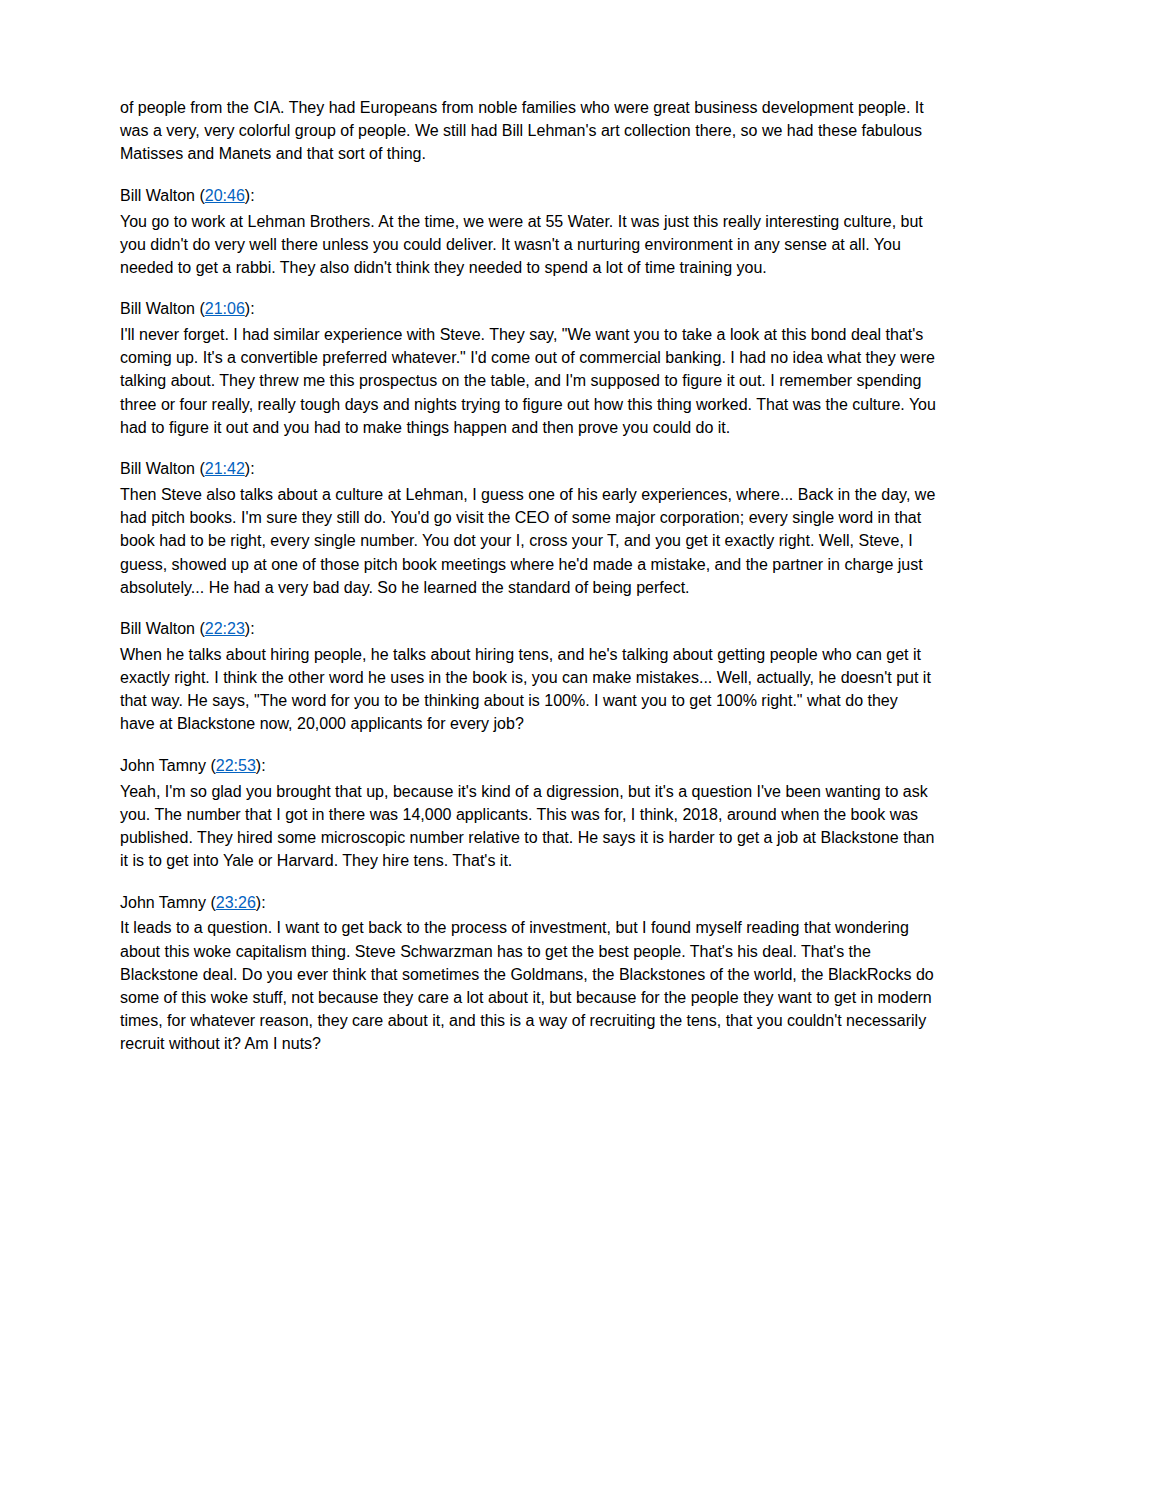of people from the CIA. They had Europeans from noble families who were great business development people. It was a very, very colorful group of people. We still had Bill Lehman's art collection there, so we had these fabulous Matisses and Manets and that sort of thing.
Bill Walton (20:46):
You go to work at Lehman Brothers. At the time, we were at 55 Water. It was just this really interesting culture, but you didn't do very well there unless you could deliver. It wasn't a nurturing environment in any sense at all. You needed to get a rabbi. They also didn't think they needed to spend a lot of time training you.
Bill Walton (21:06):
I'll never forget. I had similar experience with Steve. They say, "We want you to take a look at this bond deal that's coming up. It's a convertible preferred whatever." I'd come out of commercial banking. I had no idea what they were talking about. They threw me this prospectus on the table, and I'm supposed to figure it out. I remember spending three or four really, really tough days and nights trying to figure out how this thing worked. That was the culture. You had to figure it out and you had to make things happen and then prove you could do it.
Bill Walton (21:42):
Then Steve also talks about a culture at Lehman, I guess one of his early experiences, where... Back in the day, we had pitch books. I'm sure they still do. You'd go visit the CEO of some major corporation; every single word in that book had to be right, every single number. You dot your I, cross your T, and you get it exactly right. Well, Steve, I guess, showed up at one of those pitch book meetings where he'd made a mistake, and the partner in charge just absolutely... He had a very bad day. So he learned the standard of being perfect.
Bill Walton (22:23):
When he talks about hiring people, he talks about hiring tens, and he's talking about getting people who can get it exactly right. I think the other word he uses in the book is, you can make mistakes... Well, actually, he doesn't put it that way. He says, "The word for you to be thinking about is 100%. I want you to get 100% right." what do they have at Blackstone now, 20,000 applicants for every job?
John Tamny (22:53):
Yeah, I'm so glad you brought that up, because it's kind of a digression, but it's a question I've been wanting to ask you. The number that I got in there was 14,000 applicants. This was for, I think, 2018, around when the book was published. They hired some microscopic number relative to that. He says it is harder to get a job at Blackstone than it is to get into Yale or Harvard. They hire tens. That's it.
John Tamny (23:26):
It leads to a question. I want to get back to the process of investment, but I found myself reading that wondering about this woke capitalism thing. Steve Schwarzman has to get the best people. That's his deal. That's the Blackstone deal. Do you ever think that sometimes the Goldmans, the Blackstones of the world, the BlackRocks do some of this woke stuff, not because they care a lot about it, but because for the people they want to get in modern times, for whatever reason, they care about it, and this is a way of recruiting the tens, that you couldn't necessarily recruit without it? Am I nuts?